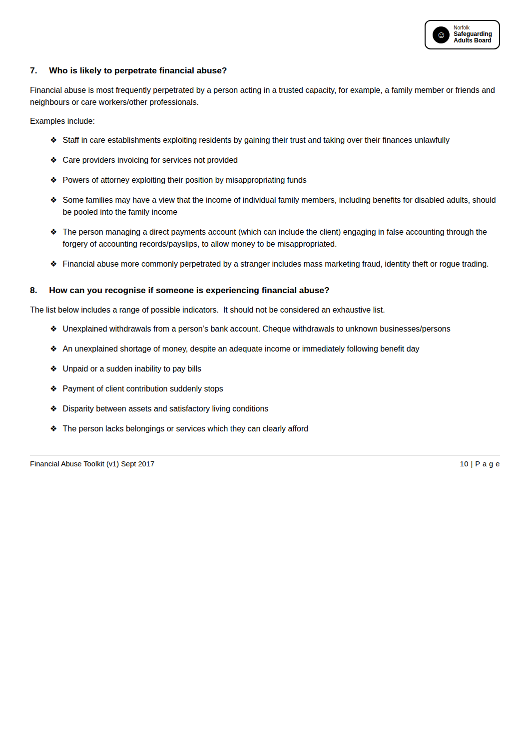☺
Norfolk Safeguarding
Adults Board
7. Who is likely to perpetrate financial abuse?
Financial abuse is most frequently perpetrated by a person acting in a trusted capacity, for example, a family member or friends and neighbours or care workers/other professionals.
Examples include:
Staff in care establishments exploiting residents by gaining their trust and taking over their finances unlawfully
Care providers invoicing for services not provided
Powers of attorney exploiting their position by misappropriating funds
Some families may have a view that the income of individual family members, including benefits for disabled adults, should be pooled into the family income
The person managing a direct payments account (which can include the client) engaging in false accounting through the forgery of accounting records/payslips, to allow money to be misappropriated.
Financial abuse more commonly perpetrated by a stranger includes mass marketing fraud, identity theft or rogue trading.
8. How can you recognise if someone is experiencing financial abuse?
The list below includes a range of possible indicators. It should not be considered an exhaustive list.
Unexplained withdrawals from a person’s bank account. Cheque withdrawals to unknown businesses/persons
An unexplained shortage of money, despite an adequate income or immediately following benefit day
Unpaid or a sudden inability to pay bills
Payment of client contribution suddenly stops
Disparity between assets and satisfactory living conditions
The person lacks belongings or services which they can clearly afford
Financial Abuse Toolkit (v1) Sept 2017 10 | P a g e